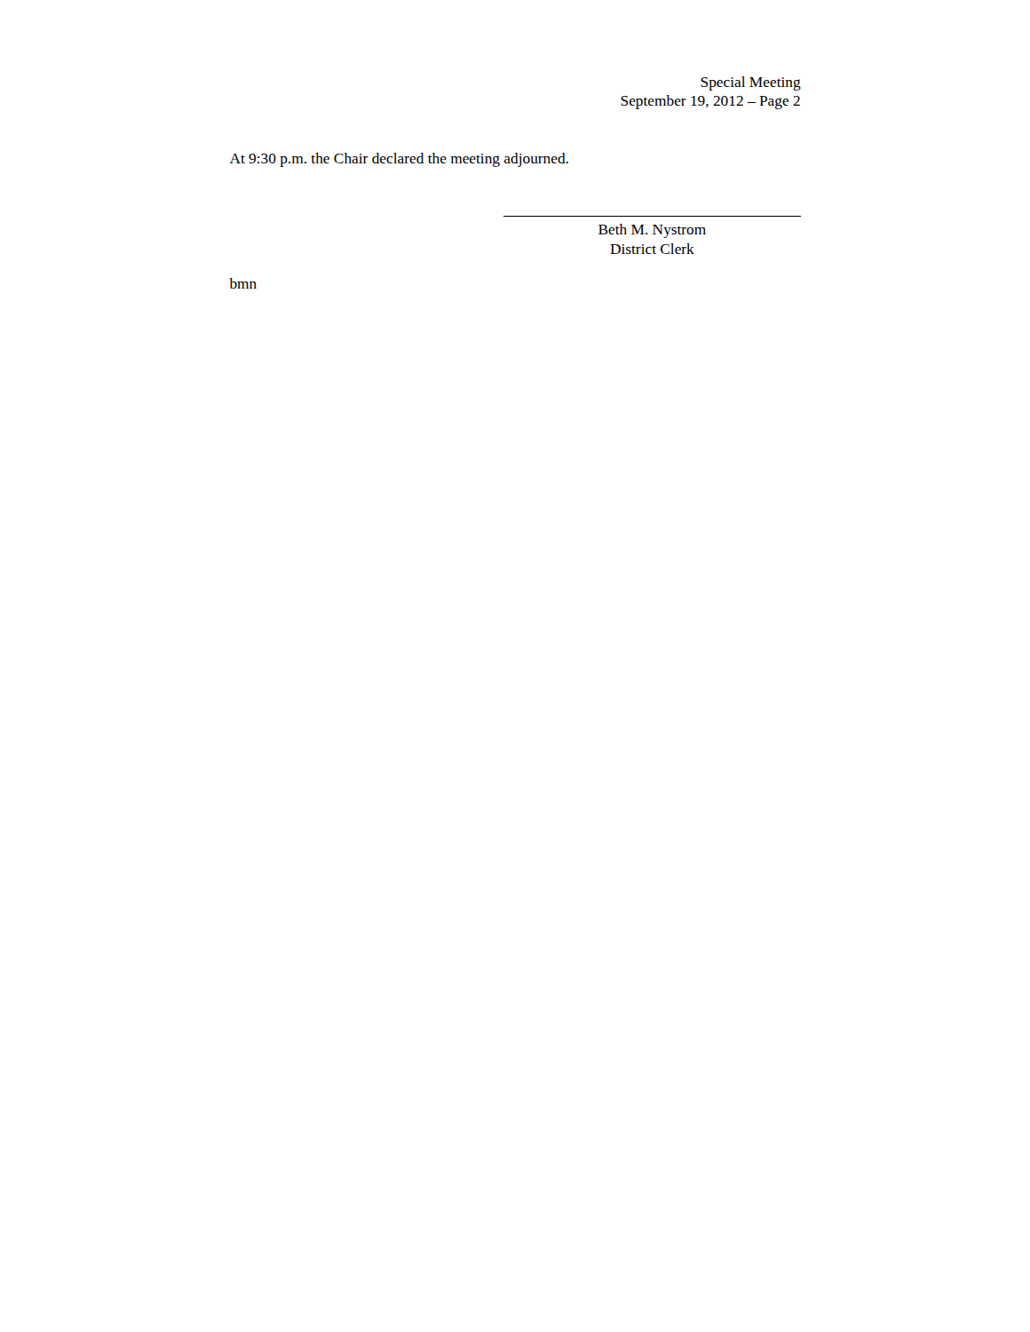Special Meeting
September 19, 2012 – Page 2
At 9:30 p.m. the Chair declared the meeting adjourned.
Beth M. Nystrom
District Clerk
bmn